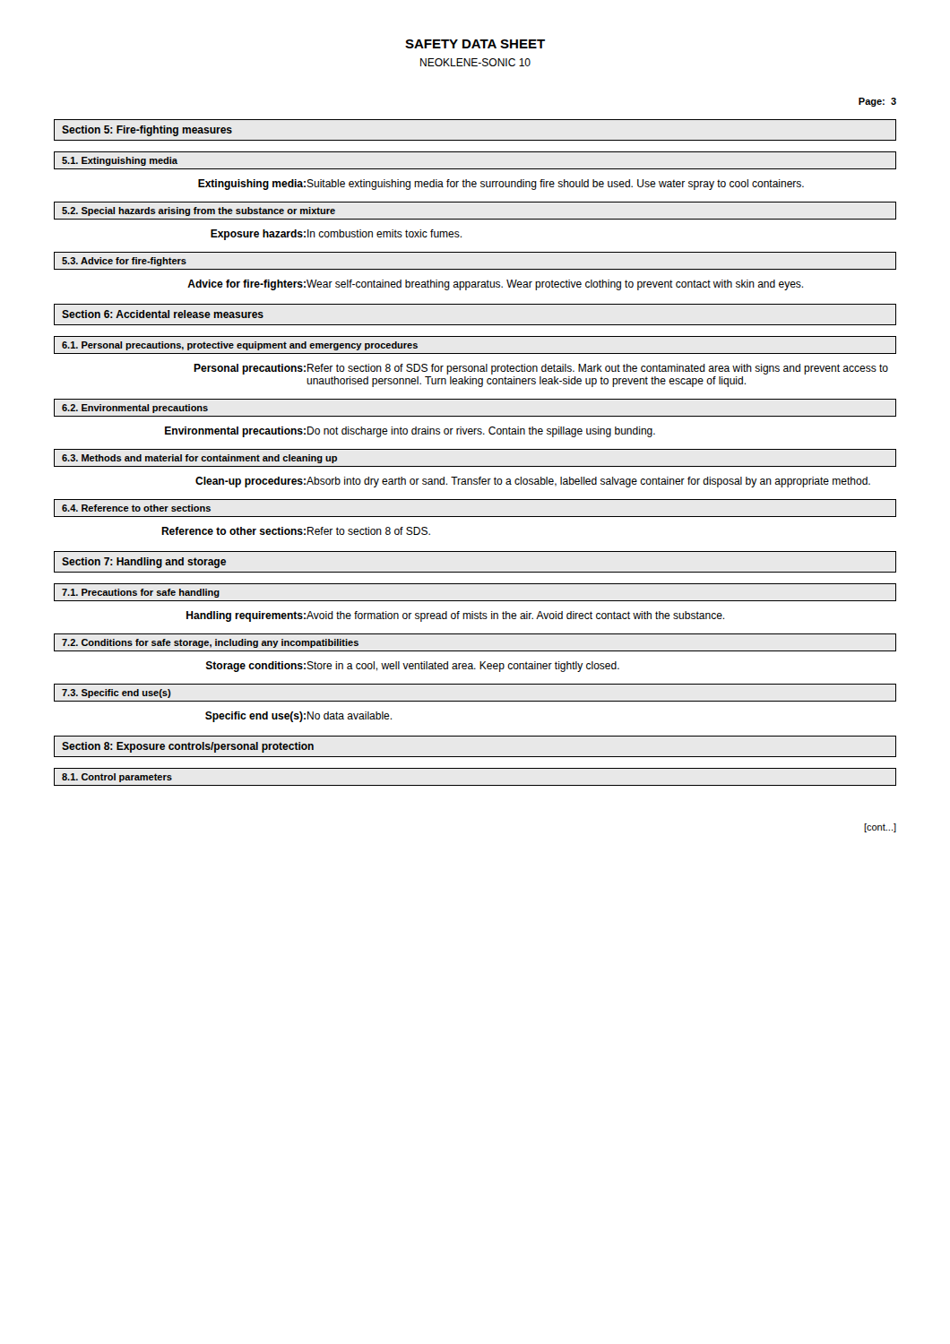SAFETY DATA SHEET
NEOKLENE-SONIC 10
Page: 3
Section 5: Fire-fighting measures
5.1. Extinguishing media
| Extinguishing media: | Suitable extinguishing media for the surrounding fire should be used. Use water spray to cool containers. |
5.2. Special hazards arising from the substance or mixture
| Exposure hazards: | In combustion emits toxic fumes. |
5.3. Advice for fire-fighters
| Advice for fire-fighters: | Wear self-contained breathing apparatus. Wear protective clothing to prevent contact with skin and eyes. |
Section 6: Accidental release measures
6.1. Personal precautions, protective equipment and emergency procedures
| Personal precautions: | Refer to section 8 of SDS for personal protection details. Mark out the contaminated area with signs and prevent access to unauthorised personnel. Turn leaking containers leak-side up to prevent the escape of liquid. |
6.2. Environmental precautions
| Environmental precautions: | Do not discharge into drains or rivers. Contain the spillage using bunding. |
6.3. Methods and material for containment and cleaning up
| Clean-up procedures: | Absorb into dry earth or sand. Transfer to a closable, labelled salvage container for disposal by an appropriate method. |
6.4. Reference to other sections
| Reference to other sections: | Refer to section 8 of SDS. |
Section 7: Handling and storage
7.1. Precautions for safe handling
| Handling requirements: | Avoid the formation or spread of mists in the air. Avoid direct contact with the substance. |
7.2. Conditions for safe storage, including any incompatibilities
| Storage conditions: | Store in a cool, well ventilated area. Keep container tightly closed. |
7.3. Specific end use(s)
| Specific end use(s): | No data available. |
Section 8: Exposure controls/personal protection
8.1. Control parameters
[cont...]